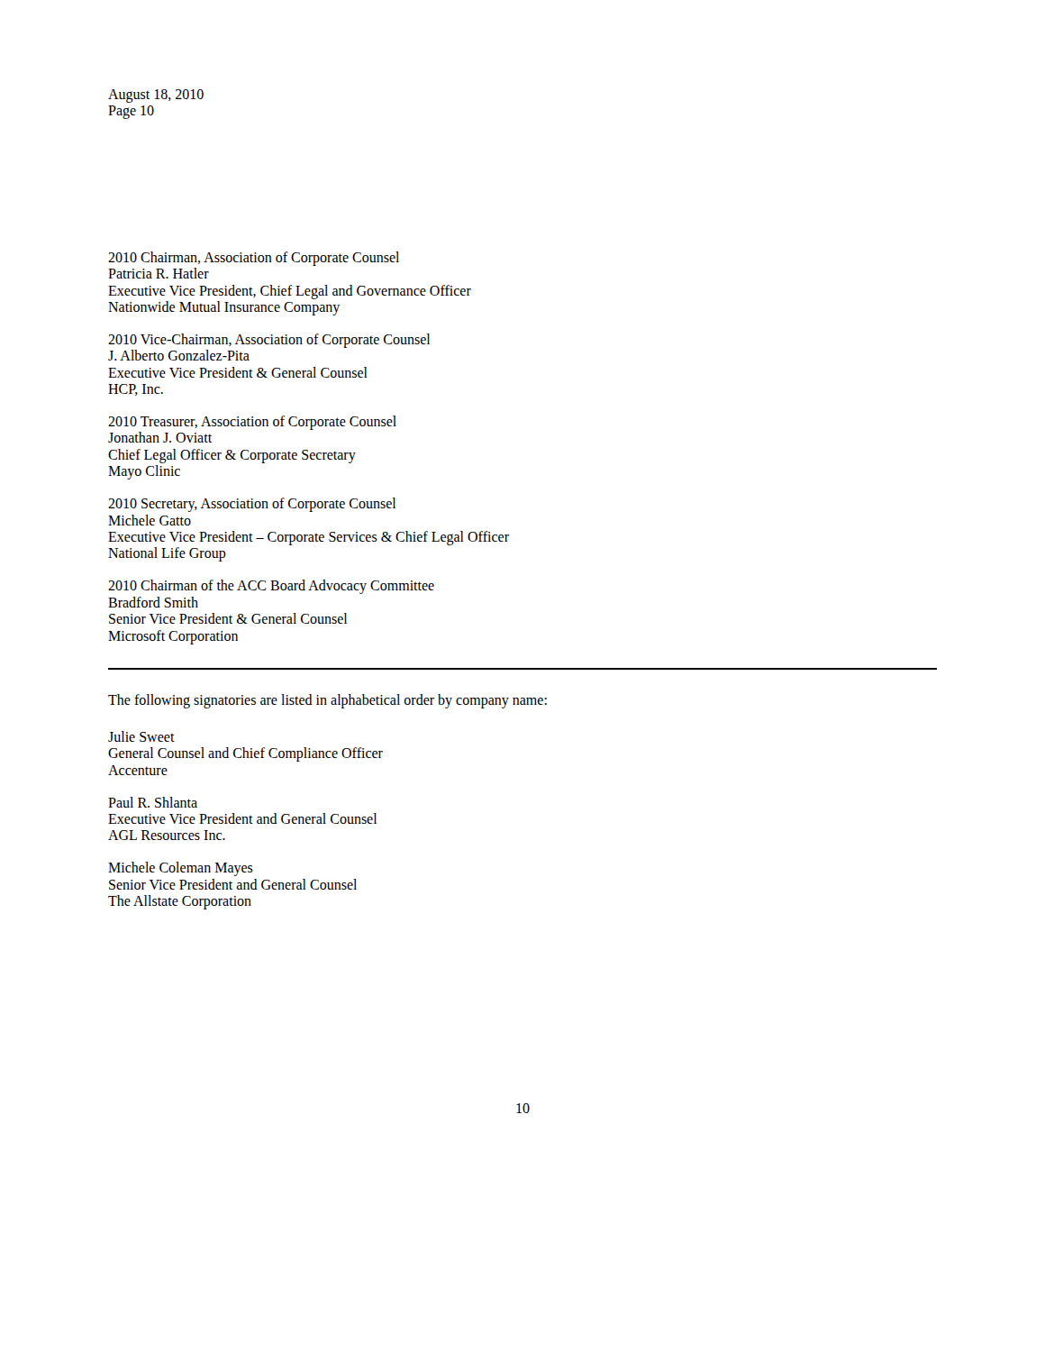August 18, 2010
Page 10
2010 Chairman, Association of Corporate Counsel
Patricia R. Hatler
Executive Vice President, Chief Legal and Governance Officer
Nationwide Mutual Insurance Company
2010 Vice-Chairman, Association of Corporate Counsel
J. Alberto Gonzalez-Pita
Executive Vice President & General Counsel
HCP, Inc.
2010 Treasurer, Association of Corporate Counsel
Jonathan J. Oviatt
Chief Legal Officer & Corporate Secretary
Mayo Clinic
2010 Secretary, Association of Corporate Counsel
Michele Gatto
Executive Vice President – Corporate Services & Chief Legal Officer
National Life Group
2010 Chairman of the ACC Board Advocacy Committee
Bradford Smith
Senior Vice President & General Counsel
Microsoft Corporation
The following signatories are listed in alphabetical order by company name:
Julie Sweet
General Counsel and Chief Compliance Officer
Accenture
Paul R. Shlanta
Executive Vice President and General Counsel
AGL Resources Inc.
Michele Coleman Mayes
Senior Vice President and General Counsel
The Allstate Corporation
10